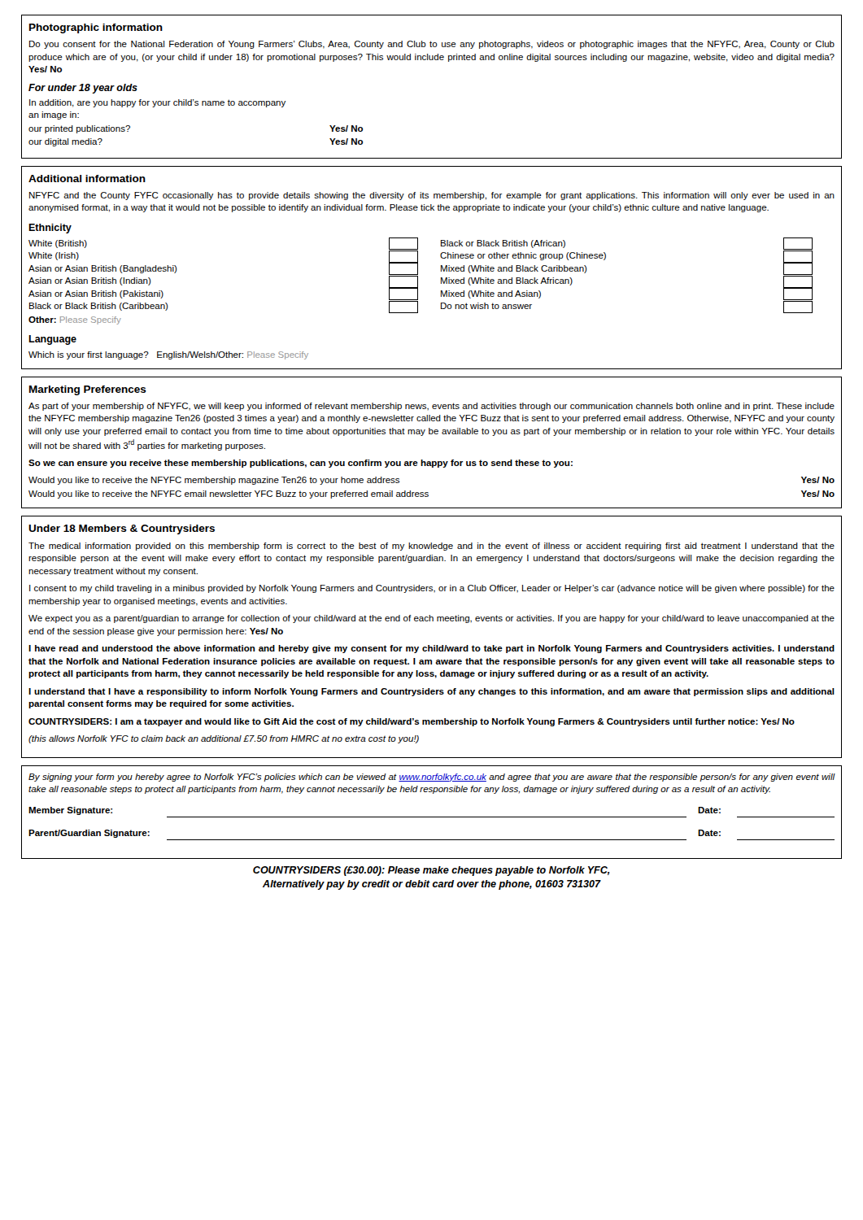Photographic information
Do you consent for the National Federation of Young Farmers’ Clubs, Area, County and Club to use any photographs, videos or photographic images that the NFYFC, Area, County or Club produce which are of you, (or your child if under 18) for promotional purposes? This would include printed and online digital sources including our magazine, website, video and digital media? Yes/ No
For under 18 year olds
| In addition, are you happy for your child’s name to accompany an image in: | |
| our printed publications? | Yes/ No |
| our digital media? | Yes/ No |
Additional information
NFYFC and the County FYFC occasionally has to provide details showing the diversity of its membership, for example for grant applications. This information will only ever be used in an anonymised format, in a way that it would not be possible to identify an individual form. Please tick the appropriate to indicate your (your child’s) ethnic culture and native language.
Ethnicity
| White (British) White (Irish) Asian or Asian British (Bangladeshi) Asian or Asian British (Indian) Asian or Asian British (Pakistani) Black or Black British (Caribbean) | | Black or Black British (African) Chinese or other ethnic group (Chinese) Mixed (White and Black Caribbean) Mixed (White and Black African) Mixed (White and Asian) Do not wish to answer | |
Other: Please Specify
Language
Which is your first language? English/Welsh/Other: Please Specify
Marketing Preferences
As part of your membership of NFYFC, we will keep you informed of relevant membership news, events and activities through our communication channels both online and in print. These include the NFYFC membership magazine Ten26 (posted 3 times a year) and a monthly e-newsletter called the YFC Buzz that is sent to your preferred email address. Otherwise, NFYFC and your county will only use your preferred email to contact you from time to time about opportunities that may be available to you as part of your membership or in relation to your role within YFC. Your details will not be shared with 3rd parties for marketing purposes.
So we can ensure you receive these membership publications, can you confirm you are happy for us to send these to you:
| Would you like to receive the NFYFC membership magazine Ten26 to your home address | Yes/ No |
| Would you like to receive the NFYFC email newsletter YFC Buzz to your preferred email address | Yes/ No |
Under 18 Members & Countrysiders
The medical information provided on this membership form is correct to the best of my knowledge and in the event of illness or accident requiring first aid treatment I understand that the responsible person at the event will make every effort to contact my responsible parent/guardian. In an emergency I understand that doctors/surgeons will make the decision regarding the necessary treatment without my consent.
I consent to my child traveling in a minibus provided by Norfolk Young Farmers and Countrysiders, or in a Club Officer, Leader or Helper’s car (advance notice will be given where possible) for the membership year to organised meetings, events and activities.
We expect you as a parent/guardian to arrange for collection of your child/ward at the end of each meeting, events or activities. If you are happy for your child/ward to leave unaccompanied at the end of the session please give your permission here: Yes/ No
I have read and understood the above information and hereby give my consent for my child/ward to take part in Norfolk Young Farmers and Countrysiders activities. I understand that the Norfolk and National Federation insurance policies are available on request. I am aware that the responsible person/s for any given event will take all reasonable steps to protect all participants from harm, they cannot necessarily be held responsible for any loss, damage or injury suffered during or as a result of an activity.
I understand that I have a responsibility to inform Norfolk Young Farmers and Countrysiders of any changes to this information, and am aware that permission slips and additional parental consent forms may be required for some activities.
COUNTRYSIDERS: I am a taxpayer and would like to Gift Aid the cost of my child/ward’s membership to Norfolk Young Farmers & Countrysiders until further notice: Yes/ No
(this allows Norfolk YFC to claim back an additional £7.50 from HMRC at no extra cost to you!)
By signing your form you hereby agree to Norfolk YFC’s policies which can be viewed at www.norfolkyfc.co.uk and agree that you are aware that the responsible person/s for any given event will take all reasonable steps to protect all participants from harm, they cannot necessarily be held responsible for any loss, damage or injury suffered during or as a result of an activity.
| Member Signature: | | Date: | |
| Parent/Guardian Signature: | | Date: | |
COUNTRYSIDERS (£30.00): Please make cheques payable to Norfolk YFC,
Alternatively pay by credit or debit card over the phone, 01603 731307